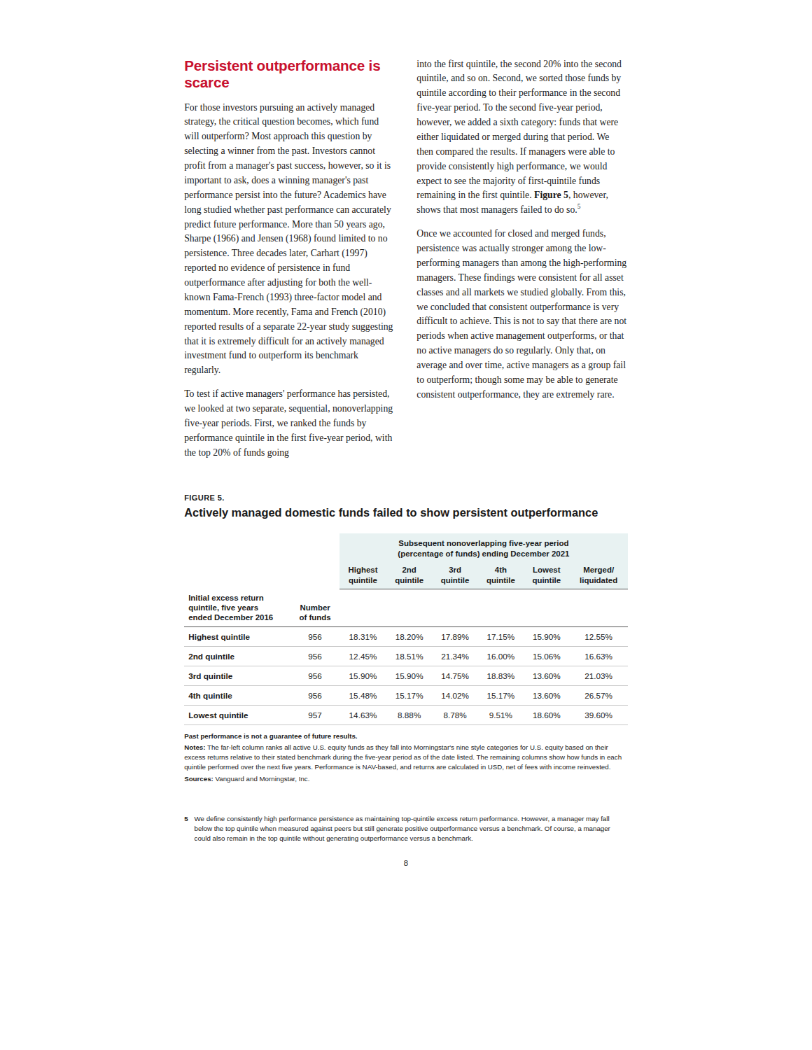Persistent outperformance is scarce
For those investors pursuing an actively managed strategy, the critical question becomes, which fund will outperform? Most approach this question by selecting a winner from the past. Investors cannot profit from a manager's past success, however, so it is important to ask, does a winning manager's past performance persist into the future? Academics have long studied whether past performance can accurately predict future performance. More than 50 years ago, Sharpe (1966) and Jensen (1968) found limited to no persistence. Three decades later, Carhart (1997) reported no evidence of persistence in fund outperformance after adjusting for both the well-known Fama-French (1993) three-factor model and momentum. More recently, Fama and French (2010) reported results of a separate 22-year study suggesting that it is extremely difficult for an actively managed investment fund to outperform its benchmark regularly.
To test if active managers' performance has persisted, we looked at two separate, sequential, nonoverlapping five-year periods. First, we ranked the funds by performance quintile in the first five-year period, with the top 20% of funds going
into the first quintile, the second 20% into the second quintile, and so on. Second, we sorted those funds by quintile according to their performance in the second five-year period. To the second five-year period, however, we added a sixth category: funds that were either liquidated or merged during that period. We then compared the results. If managers were able to provide consistently high performance, we would expect to see the majority of first-quintile funds remaining in the first quintile. Figure 5, however, shows that most managers failed to do so.5
Once we accounted for closed and merged funds, persistence was actually stronger among the low-performing managers than among the high-performing managers. These findings were consistent for all asset classes and all markets we studied globally. From this, we concluded that consistent outperformance is very difficult to achieve. This is not to say that there are not periods when active management outperforms, or that no active managers do so regularly. Only that, on average and over time, active managers as a group fail to outperform; though some may be able to generate consistent outperformance, they are extremely rare.
FIGURE 5.
Actively managed domestic funds failed to show persistent outperformance
| | | Subsequent nonoverlapping five-year period (percentage of funds) ending December 2021 |
| --- | --- | --- |
| Highest quintile | 2nd quintile | 3rd quintile | 4th quintile | Lowest quintile | Merged/ liquidated |
| Initial excess return quintile, five years ended December 2016 | Number of funds | |
| Highest quintile | 956 | 18.31% | 18.20% | 17.89% | 17.15% | 15.90% | 12.55% |
| 2nd quintile | 956 | 12.45% | 18.51% | 21.34% | 16.00% | 15.06% | 16.63% |
| 3rd quintile | 956 | 15.90% | 15.90% | 14.75% | 18.83% | 13.60% | 21.03% |
| 4th quintile | 956 | 15.48% | 15.17% | 14.02% | 15.17% | 13.60% | 26.57% |
| Lowest quintile | 957 | 14.63% | 8.88% | 8.78% | 9.51% | 18.60% | 39.60% |
Past performance is not a guarantee of future results.
Notes: The far-left column ranks all active U.S. equity funds as they fall into Morningstar's nine style categories for U.S. equity based on their excess returns relative to their stated benchmark during the five-year period as of the date listed. The remaining columns show how funds in each quintile performed over the next five years. Performance is NAV-based, and returns are calculated in USD, net of fees with income reinvested.
Sources: Vanguard and Morningstar, Inc.
5 We define consistently high performance persistence as maintaining top-quintile excess return performance. However, a manager may fall below the top quintile when measured against peers but still generate positive outperformance versus a benchmark. Of course, a manager could also remain in the top quintile without generating outperformance versus a benchmark.
8